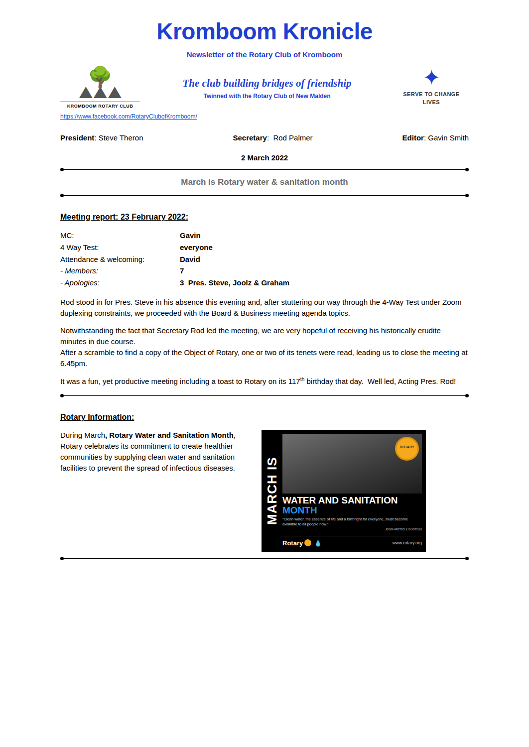Kromboom Kronicle
Newsletter of the Rotary Club of Kromboom
🌳
⛰⛰⛰
KROMBOOM ROTARY CLUB
The club building bridges of friendship
Twinned with the Rotary Club of New Malden
✦
SERVE TO CHANGE LIVES
https://www.facebook.com/RotaryClubofKromboom/
President: Steve Theron Secretary: Rod Palmer Editor: Gavin Smith
2 March 2022
March is Rotary water & sanitation month
Meeting report: 23 February 2022:
| MC: | Gavin |
| 4 Way Test: | everyone |
| Attendance & welcoming: | David |
| - Members: | 7 |
| - Apologies: | 3 Pres. Steve, Joolz & Graham |
Rod stood in for Pres. Steve in his absence this evening and, after stuttering our way through the 4-Way Test under Zoom duplexing constraints, we proceeded with the Board & Business meeting agenda topics.
Notwithstanding the fact that Secretary Rod led the meeting, we are very hopeful of receiving his historically erudite minutes in due course.
After a scramble to find a copy of the Object of Rotary, one or two of its tenets were read, leading us to close the meeting at 6.45pm.
It was a fun, yet productive meeting including a toast to Rotary on its 117th birthday that day. Well led, Acting Pres. Rod!
Rotary Information:
During March, Rotary Water and Sanitation Month, Rotary celebrates its commitment to create healthier communities by supplying clean water and sanitation facilities to prevent the spread of infectious diseases.
MARCH IS
ROTARY
WATER AND SANITATION
MONTH
"Clean water, the essence of life and a birthright for everyone, must become available to all people now." Jean-Michel Cousteau
Rotary 💧 www.rotary.org